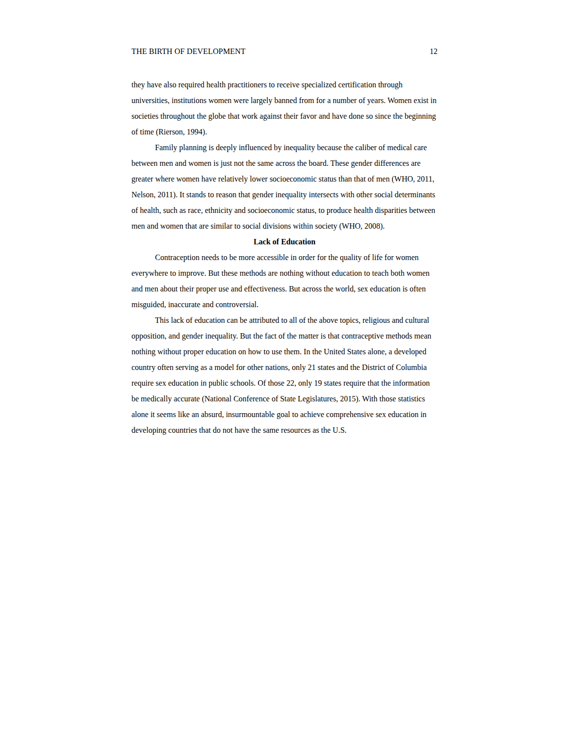THE BIRTH OF DEVELOPMENT 12
they have also required health practitioners to receive specialized certification through universities, institutions women were largely banned from for a number of years. Women exist in societies throughout the globe that work against their favor and have done so since the beginning of time (Rierson, 1994).
Family planning is deeply influenced by inequality because the caliber of medical care between men and women is just not the same across the board. These gender differences are greater where women have relatively lower socioeconomic status than that of men (WHO, 2011, Nelson, 2011). It stands to reason that gender inequality intersects with other social determinants of health, such as race, ethnicity and socioeconomic status, to produce health disparities between men and women that are similar to social divisions within society (WHO, 2008).
Lack of Education
Contraception needs to be more accessible in order for the quality of life for women everywhere to improve. But these methods are nothing without education to teach both women and men about their proper use and effectiveness. But across the world, sex education is often misguided, inaccurate and controversial.
This lack of education can be attributed to all of the above topics, religious and cultural opposition, and gender inequality. But the fact of the matter is that contraceptive methods mean nothing without proper education on how to use them. In the United States alone, a developed country often serving as a model for other nations, only 21 states and the District of Columbia require sex education in public schools. Of those 22, only 19 states require that the information be medically accurate (National Conference of State Legislatures, 2015). With those statistics alone it seems like an absurd, insurmountable goal to achieve comprehensive sex education in developing countries that do not have the same resources as the U.S.